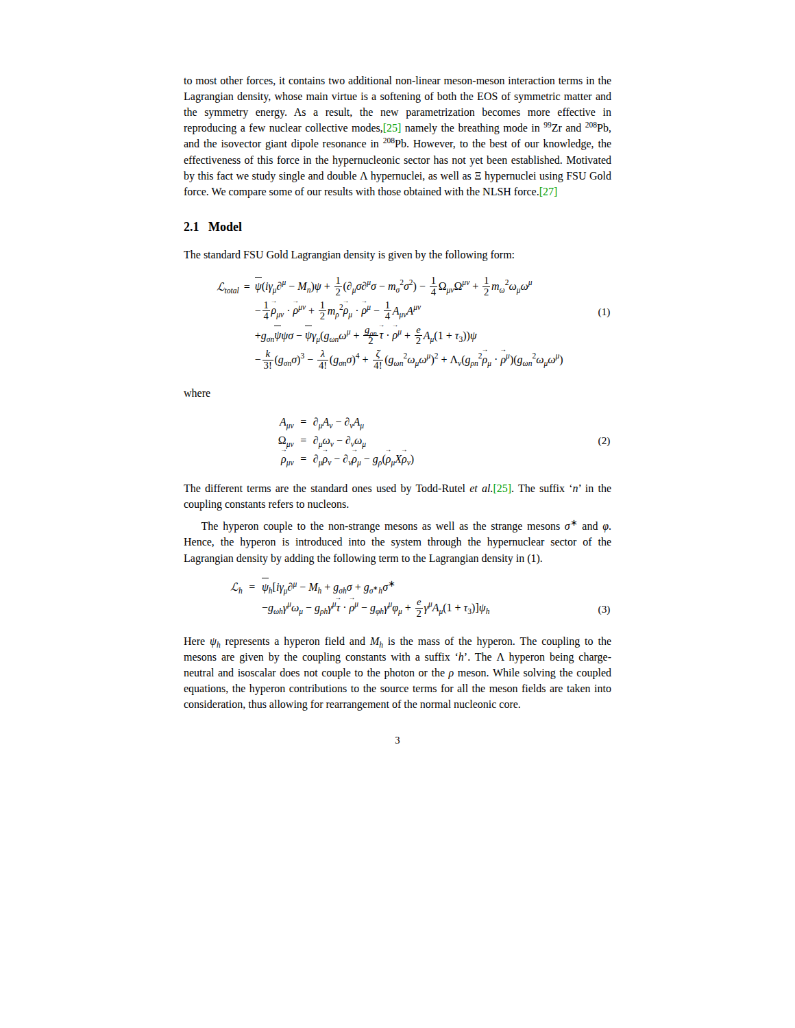to most other forces, it contains two additional non-linear meson-meson interaction terms in the Lagrangian density, whose main virtue is a softening of both the EOS of symmetric matter and the symmetry energy. As a result, the new parametrization becomes more effective in reproducing a few nuclear collective modes,[25] namely the breathing mode in 99Zr and 208Pb, and the isovector giant dipole resonance in 208Pb. However, to the best of our knowledge, the effectiveness of this force in the hypernucleonic sector has not yet been established. Motivated by this fact we study single and double Λ hypernuclei, as well as Ξ hypernuclei using FSU Gold force. We compare some of our results with those obtained with the NLSH force.[27]
2.1 Model
The standard FSU Gold Lagrangian density is given by the following form:
| ℒ total | = | ψ ( iγ μ ∂ μ − M n ) ψ + 1 2 (∂ μ σ ∂ μ σ − m σ 2 σ 2 ) − 1 4 Ω μν Ω μν + 1 2 m ω 2 ω μ ω μ | |
| | | − 1 4 ρ μν · ρ μν + 1 2 m ρ 2 ρ μ · ρ μ − 1 4 A μν A μν | (1) |
| | | + g σn ψ ψσ − ψ γ μ ( g ωn ω μ + g ρn 2 τ · ρ μ + e 2 A μ (1 + τ 3 )) ψ | |
| | | − k 3! ( g σn σ ) 3 − λ 4! ( g σn σ ) 4 + ζ 4! ( g ωn 2 ω μ ω μ ) 2 + Λ v ( g ρn 2 ρ μ · ρ μ )( g ωn 2 ω μ ω μ ) | |
where
| A μν | = | ∂ μ A ν − ∂ ν A μ | |
| Ω μν | = | ∂ μ ω ν − ∂ ν ω μ | (2) |
| ρ μν | = | ∂ μ ρ ν − ∂ ν ρ μ − g ρ ( ρ μ X ρ ν ) | |
The different terms are the standard ones used by Todd-Rutel et al.[25]. The suffix ‘n’ in the coupling constants refers to nucleons.
The hyperon couple to the non-strange mesons as well as the strange mesons σ∗ and φ. Hence, the hyperon is introduced into the system through the hypernuclear sector of the Lagrangian density by adding the following term to the Lagrangian density in (1).
| ℒ h | = | ψ h [ iγ μ ∂ μ − M h + g σh σ + g σ ∗ h σ ∗ | |
| | | − g ωh γ μ ω μ − g ρh γ μ τ · ρ μ − g φh γ μ φ μ + e 2 γ μ A μ (1 + τ 3 )] ψ h | (3) |
Here ψh represents a hyperon field and Mh is the mass of the hyperon. The coupling to the mesons are given by the coupling constants with a suffix ‘h’. The Λ hyperon being charge-neutral and isoscalar does not couple to the photon or the ρ meson. While solving the coupled equations, the hyperon contributions to the source terms for all the meson fields are taken into consideration, thus allowing for rearrangement of the normal nucleonic core.
3